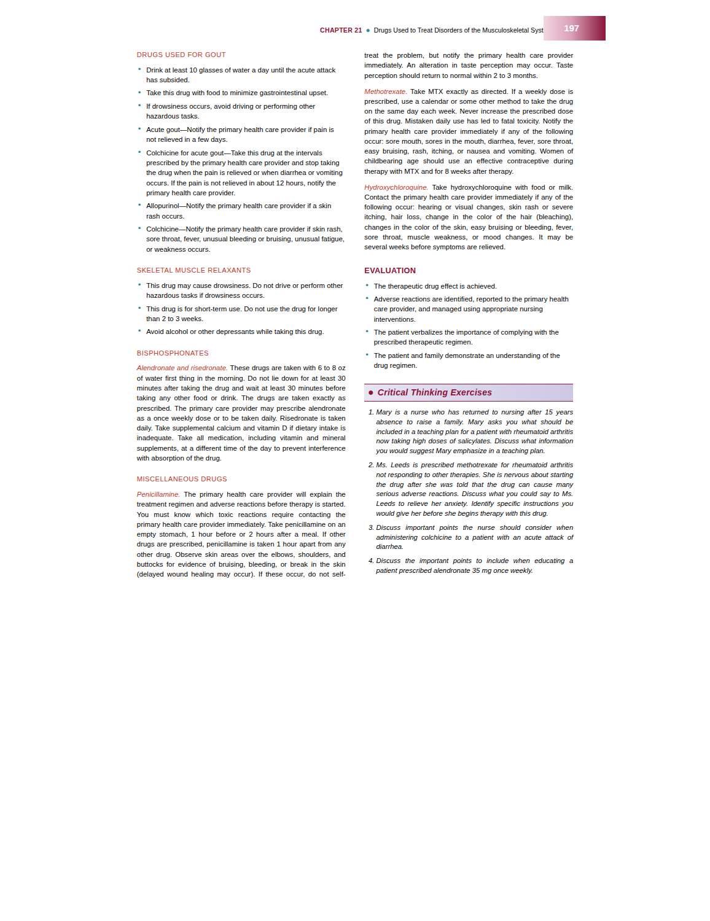CHAPTER 21 ● Drugs Used to Treat Disorders of the Musculoskeletal System 197
DRUGS USED FOR GOUT
Drink at least 10 glasses of water a day until the acute attack has subsided.
Take this drug with food to minimize gastrointestinal upset.
If drowsiness occurs, avoid driving or performing other hazardous tasks.
Acute gout—Notify the primary health care provider if pain is not relieved in a few days.
Colchicine for acute gout—Take this drug at the intervals prescribed by the primary health care provider and stop taking the drug when the pain is relieved or when diarrhea or vomiting occurs. If the pain is not relieved in about 12 hours, notify the primary health care provider.
Allopurinol—Notify the primary health care provider if a skin rash occurs.
Colchicine—Notify the primary health care provider if skin rash, sore throat, fever, unusual bleeding or bruising, unusual fatigue, or weakness occurs.
SKELETAL MUSCLE RELAXANTS
This drug may cause drowsiness. Do not drive or perform other hazardous tasks if drowsiness occurs.
This drug is for short-term use. Do not use the drug for longer than 2 to 3 weeks.
Avoid alcohol or other depressants while taking this drug.
BISPHOSPHONATES
Alendronate and risedronate. These drugs are taken with 6 to 8 oz of water first thing in the morning. Do not lie down for at least 30 minutes after taking the drug and wait at least 30 minutes before taking any other food or drink. The drugs are taken exactly as prescribed. The primary care provider may prescribe alendronate as a once weekly dose or to be taken daily. Risedronate is taken daily. Take supplemental calcium and vitamin D if dietary intake is inadequate. Take all medication, including vitamin and mineral supplements, at a different time of the day to prevent interference with absorption of the drug.
MISCELLANEOUS DRUGS
Penicillamine. The primary health care provider will explain the treatment regimen and adverse reactions before therapy is started. You must know which toxic reactions require contacting the primary health care provider immediately. Take penicillamine on an empty stomach, 1 hour before or 2 hours after a meal. If other drugs are prescribed, penicillamine is taken 1 hour apart from any other drug. Observe skin areas over the elbows, shoulders, and buttocks for evidence of bruising, bleeding, or break in the skin (delayed wound healing may occur). If these occur, do not self-treat the problem, but notify the primary health care provider immediately. An alteration in taste perception may occur. Taste perception should return to normal within 2 to 3 months.
Methotrexate. Take MTX exactly as directed. If a weekly dose is prescribed, use a calendar or some other method to take the drug on the same day each week. Never increase the prescribed dose of this drug. Mistaken daily use has led to fatal toxicity. Notify the primary health care provider immediately if any of the following occur: sore mouth, sores in the mouth, diarrhea, fever, sore throat, easy bruising, rash, itching, or nausea and vomiting. Women of childbearing age should use an effective contraceptive during therapy with MTX and for 8 weeks after therapy.
Hydroxychloroquine. Take hydroxychloroquine with food or milk. Contact the primary health care provider immediately if any of the following occur: hearing or visual changes, skin rash or severe itching, hair loss, change in the color of the hair (bleaching), changes in the color of the skin, easy bruising or bleeding, fever, sore throat, muscle weakness, or mood changes. It may be several weeks before symptoms are relieved.
EVALUATION
The therapeutic drug effect is achieved.
Adverse reactions are identified, reported to the primary health care provider, and managed using appropriate nursing interventions.
The patient verbalizes the importance of complying with the prescribed therapeutic regimen.
The patient and family demonstrate an understanding of the drug regimen.
● Critical Thinking Exercises
Mary is a nurse who has returned to nursing after 15 years absence to raise a family. Mary asks you what should be included in a teaching plan for a patient with rheumatoid arthritis now taking high doses of salicylates. Discuss what information you would suggest Mary emphasize in a teaching plan.
Ms. Leeds is prescribed methotrexate for rheumatoid arthritis not responding to other therapies. She is nervous about starting the drug after she was told that the drug can cause many serious adverse reactions. Discuss what you could say to Ms. Leeds to relieve her anxiety. Identify specific instructions you would give her before she begins therapy with this drug.
Discuss important points the nurse should consider when administering colchicine to a patient with an acute attack of diarrhea.
Discuss the important points to include when educating a patient prescribed alendronate 35 mg once weekly.